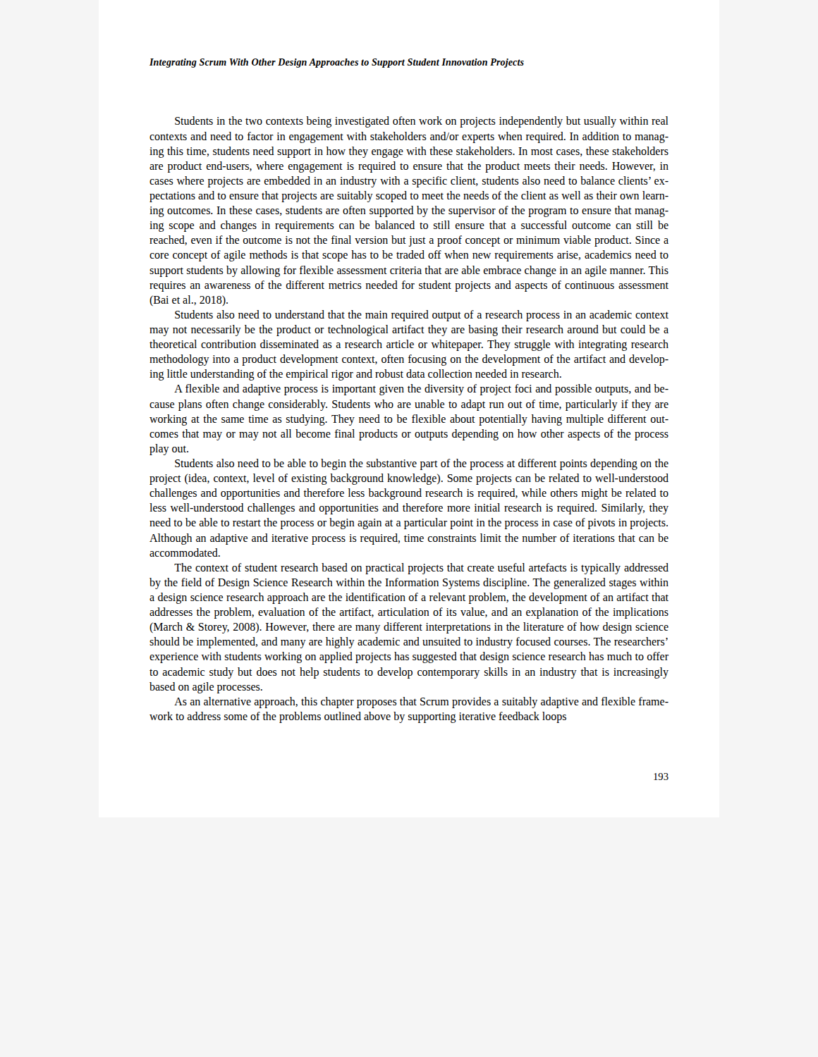Integrating Scrum With Other Design Approaches to Support Student Innovation Projects
Students in the two contexts being investigated often work on projects independently but usually within real contexts and need to factor in engagement with stakeholders and/or experts when required. In addition to managing this time, students need support in how they engage with these stakeholders. In most cases, these stakeholders are product end-users, where engagement is required to ensure that the product meets their needs. However, in cases where projects are embedded in an industry with a specific client, students also need to balance clients’ expectations and to ensure that projects are suitably scoped to meet the needs of the client as well as their own learning outcomes. In these cases, students are often supported by the supervisor of the program to ensure that managing scope and changes in requirements can be balanced to still ensure that a successful outcome can still be reached, even if the outcome is not the final version but just a proof concept or minimum viable product. Since a core concept of agile methods is that scope has to be traded off when new requirements arise, academics need to support students by allowing for flexible assessment criteria that are able embrace change in an agile manner. This requires an awareness of the different metrics needed for student projects and aspects of continuous assessment (Bai et al., 2018).
Students also need to understand that the main required output of a research process in an academic context may not necessarily be the product or technological artifact they are basing their research around but could be a theoretical contribution disseminated as a research article or whitepaper. They struggle with integrating research methodology into a product development context, often focusing on the development of the artifact and developing little understanding of the empirical rigor and robust data collection needed in research.
A flexible and adaptive process is important given the diversity of project foci and possible outputs, and because plans often change considerably. Students who are unable to adapt run out of time, particularly if they are working at the same time as studying. They need to be flexible about potentially having multiple different outcomes that may or may not all become final products or outputs depending on how other aspects of the process play out.
Students also need to be able to begin the substantive part of the process at different points depending on the project (idea, context, level of existing background knowledge). Some projects can be related to well-understood challenges and opportunities and therefore less background research is required, while others might be related to less well-understood challenges and opportunities and therefore more initial research is required. Similarly, they need to be able to restart the process or begin again at a particular point in the process in case of pivots in projects. Although an adaptive and iterative process is required, time constraints limit the number of iterations that can be accommodated.
The context of student research based on practical projects that create useful artefacts is typically addressed by the field of Design Science Research within the Information Systems discipline. The generalized stages within a design science research approach are the identification of a relevant problem, the development of an artifact that addresses the problem, evaluation of the artifact, articulation of its value, and an explanation of the implications (March & Storey, 2008). However, there are many different interpretations in the literature of how design science should be implemented, and many are highly academic and unsuited to industry focused courses. The researchers’ experience with students working on applied projects has suggested that design science research has much to offer to academic study but does not help students to develop contemporary skills in an industry that is increasingly based on agile processes.
As an alternative approach, this chapter proposes that Scrum provides a suitably adaptive and flexible framework to address some of the problems outlined above by supporting iterative feedback loops
193